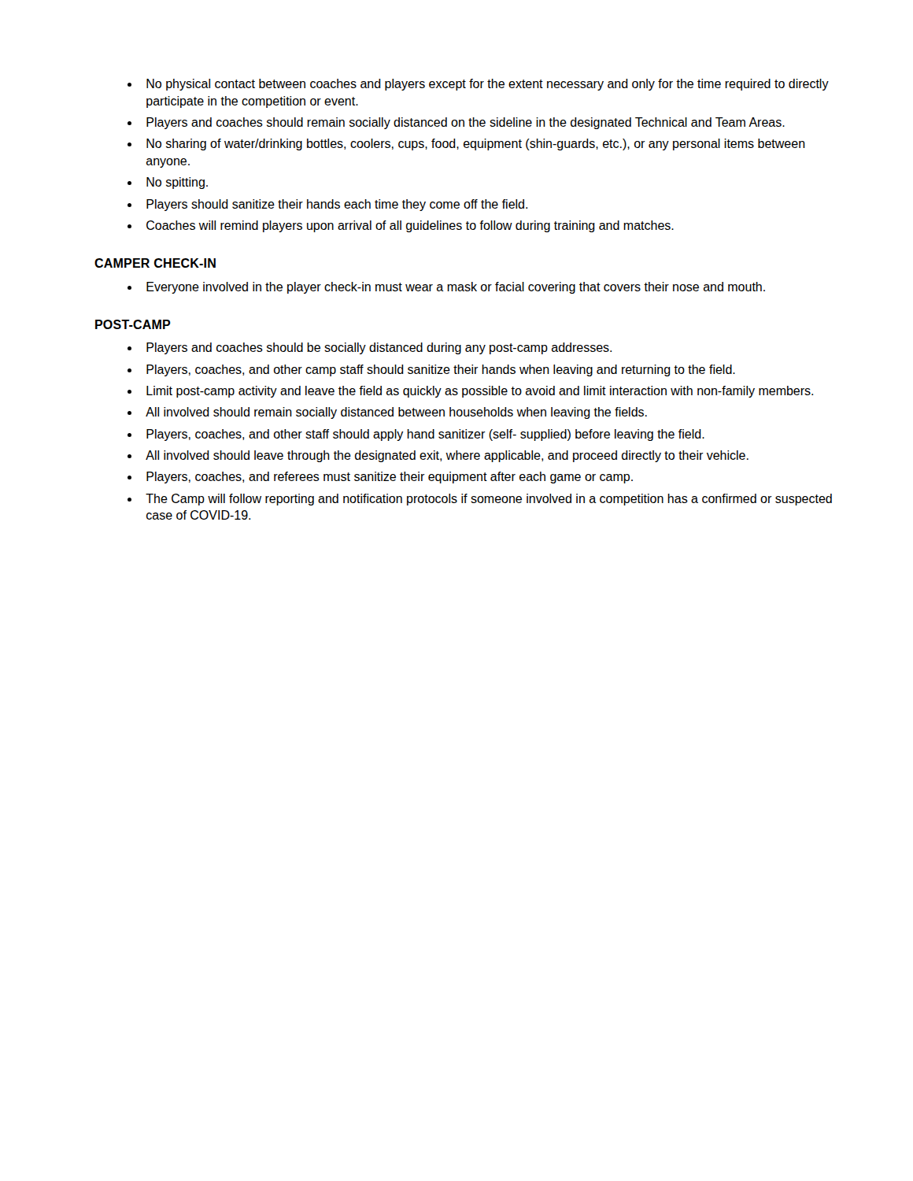No physical contact between coaches and players except for the extent necessary and only for the time required to directly participate in the competition or event.
Players and coaches should remain socially distanced on the sideline in the designated Technical and Team Areas.
No sharing of water/drinking bottles, coolers, cups, food, equipment (shin-guards, etc.), or any personal items between anyone.
No spitting.
Players should sanitize their hands each time they come off the field.
Coaches will remind players upon arrival of all guidelines to follow during training and matches.
Camper Check-In
Everyone involved in the player check-in must wear a mask or facial covering that covers their nose and mouth.
Post-Camp
Players and coaches should be socially distanced during any post-camp addresses.
Players, coaches, and other camp staff should sanitize their hands when leaving and returning to the field.
Limit post-camp activity and leave the field as quickly as possible to avoid and limit interaction with non-family members.
All involved should remain socially distanced between households when leaving the fields.
Players, coaches, and other staff should apply hand sanitizer (self- supplied) before leaving the field.
All involved should leave through the designated exit, where applicable, and proceed directly to their vehicle.
Players, coaches, and referees must sanitize their equipment after each game or camp.
The Camp will follow reporting and notification protocols if someone involved in a competition has a confirmed or suspected case of COVID-19.